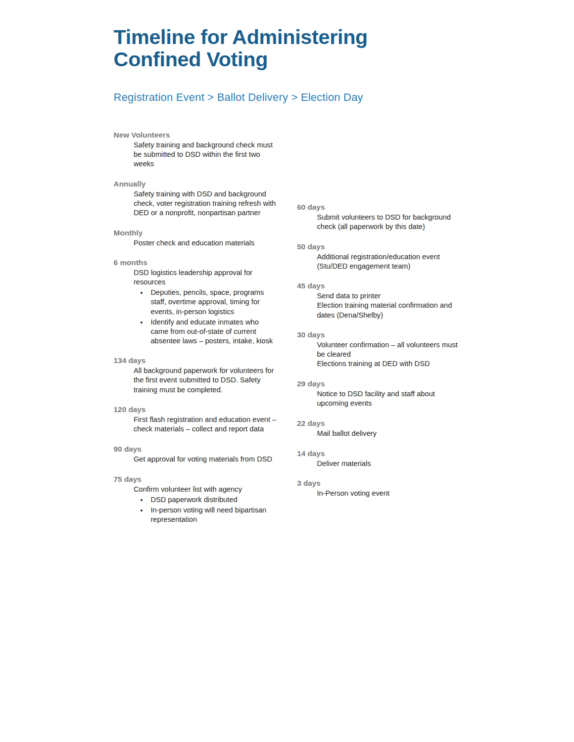Timeline for Administering Confined Voting
Registration Event > Ballot Delivery > Election Day
New Volunteers
Safety training and background check must be submitted to DSD within the first two weeks
Annually
Safety training with DSD and background check, voter registration training refresh with DED or a nonprofit, nonpartisan partner
Monthly
Poster check and education materials
6 months
DSD logistics leadership approval for resources
Deputies, pencils, space, programs staff, overtime approval, timing for events, in-person logistics
Identify and educate inmates who came from out-of-state of current absentee laws – posters, intake, kiosk
134 days
All background paperwork for volunteers for the first event submitted to DSD. Safety training must be completed.
120 days
First flash registration and education event – check materials – collect and report data
90 days
Get approval for voting materials from DSD
75 days
Confirm volunteer list with agency
DSD paperwork distributed
In-person voting will need bipartisan representation
60 days
Submit volunteers to DSD for background check (all paperwork by this date)
50 days
Additional registration/education event (Stu/DED engagement team)
45 days
Send data to printer
Election training material confirmation and dates (Dena/Shelby)
30 days
Volunteer confirmation – all volunteers must be cleared
Elections training at DED with DSD
29 days
Notice to DSD facility and staff about upcoming events
22 days
Mail ballot delivery
14 days
Deliver materials
3 days
In-Person voting event